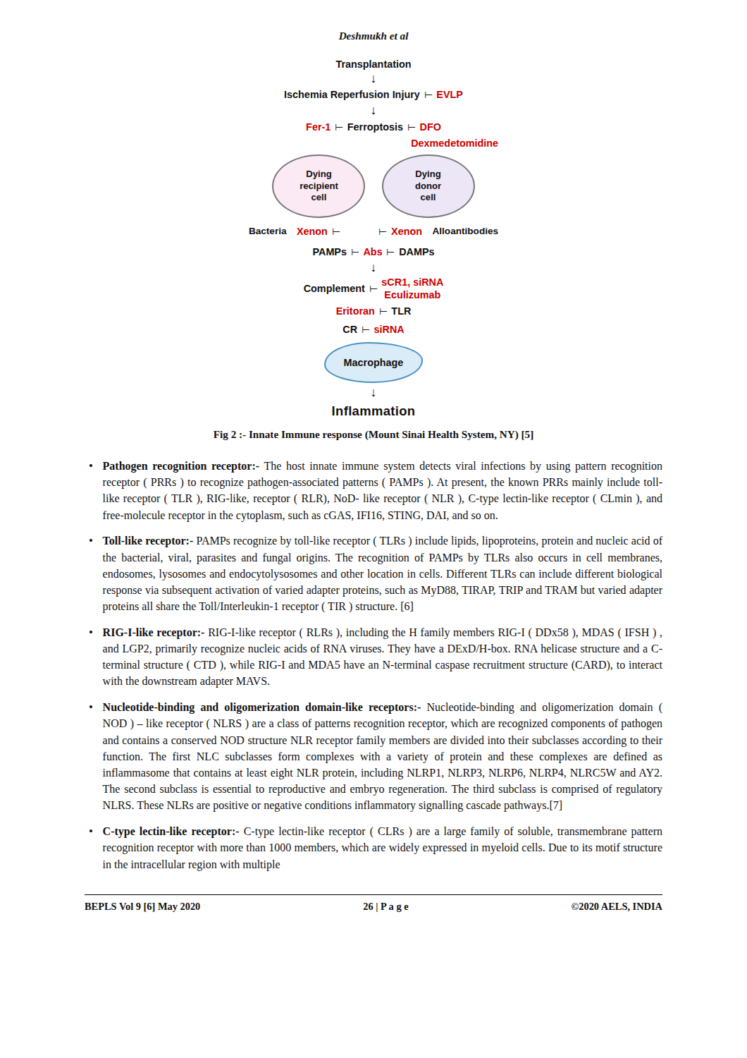Deshmukh et al
Transplantation
↓
Ischemia Reperfusion Injury ⊢ EVLP
↓
Fer-1 ⊢ Ferroptosis ⊢ DFO
Dexmedetomidine
Dying
recipient
cell
Dying
donor
cell
Bacteria Xenon ⊢ ⊢ Xenon Alloantibodies
PAMPs ⊢ Abs ⊢ DAMPs
↓
Complement ⊢ sCR1, siRNA
Eculizumab
Eritoran ⊢ TLR
CR ⊢ siRNA
Macrophage
↓
Inflammation
Fig 2 :- Innate Immune response (Mount Sinai Health System, NY) [5]
Pathogen recognition receptor:- The host innate immune system detects viral infections by using pattern recognition receptor ( PRRs ) to recognize pathogen-associated patterns ( PAMPs ). At present, the known PRRs mainly include toll-like receptor ( TLR ), RIG-like, receptor ( RLR), NoD- like receptor ( NLR ), C-type lectin-like receptor ( CLmin ), and free-molecule receptor in the cytoplasm, such as cGAS, IFI16, STING, DAI, and so on.
Toll-like receptor:- PAMPs recognize by toll-like receptor ( TLRs ) include lipids, lipoproteins, protein and nucleic acid of the bacterial, viral, parasites and fungal origins. The recognition of PAMPs by TLRs also occurs in cell membranes, endosomes, lysosomes and endocytolysosomes and other location in cells. Different TLRs can include different biological response via subsequent activation of varied adapter proteins, such as MyD88, TIRAP, TRIP and TRAM but varied adapter proteins all share the Toll/Interleukin-1 receptor ( TIR ) structure. [6]
RIG-I-like receptor:- RIG-I-like receptor ( RLRs ), including the H family members RIG-I ( DDx58 ), MDAS ( IFSH ) , and LGP2, primarily recognize nucleic acids of RNA viruses. They have a DExD/H-box. RNA helicase structure and a C-terminal structure ( CTD ), while RIG-I and MDA5 have an N-terminal caspase recruitment structure (CARD), to interact with the downstream adapter MAVS.
Nucleotide-binding and oligomerization domain-like receptors:- Nucleotide-binding and oligomerization domain ( NOD ) – like receptor ( NLRS ) are a class of patterns recognition receptor, which are recognized components of pathogen and contains a conserved NOD structure NLR receptor family members are divided into their subclasses according to their function. The first NLC subclasses form complexes with a variety of protein and these complexes are defined as inflammasome that contains at least eight NLR protein, including NLRP1, NLRP3, NLRP6, NLRP4, NLRC5W and AY2. The second subclass is essential to reproductive and embryo regeneration. The third subclass is comprised of regulatory NLRS. These NLRs are positive or negative conditions inflammatory signalling cascade pathways.[7]
C-type lectin-like receptor:- C-type lectin-like receptor ( CLRs ) are a large family of soluble, transmembrane pattern recognition receptor with more than 1000 members, which are widely expressed in myeloid cells. Due to its motif structure in the intracellular region with multiple
BEPLS Vol 9 [6] May 2020 26 | P a g e ©2020 AELS, INDIA